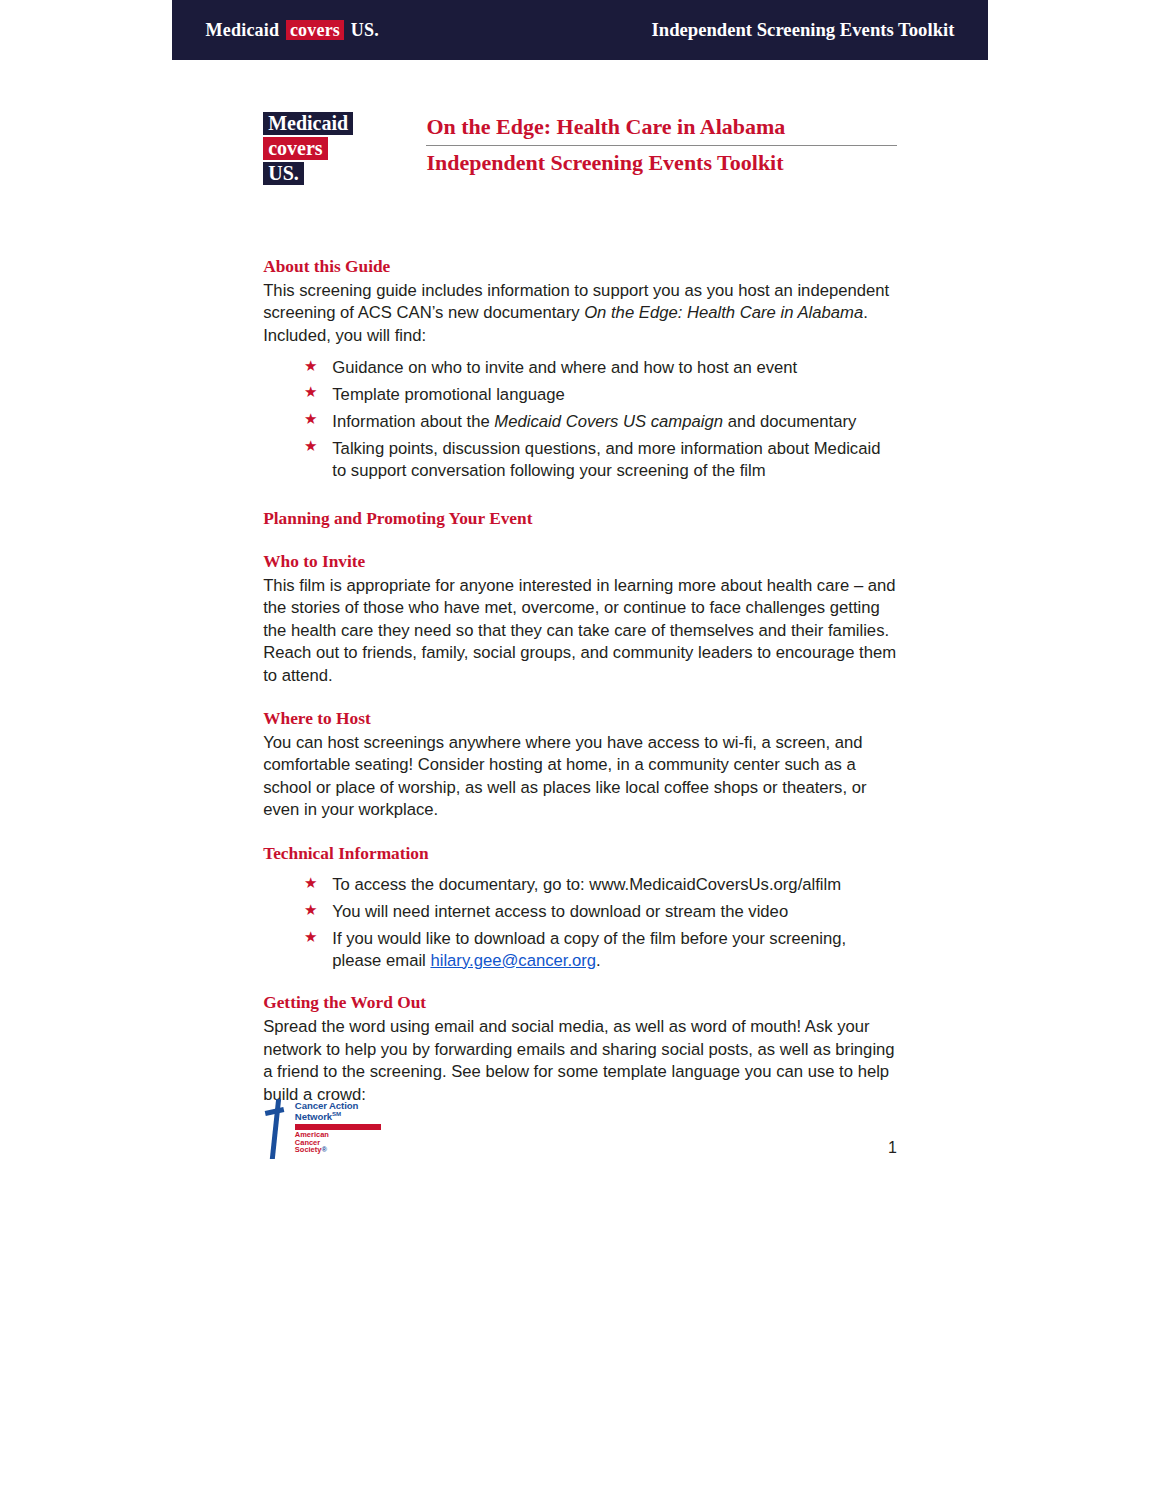Medicaid covers US.
Independent Screening Events Toolkit
Medicaid
covers
US.
On the Edge: Health Care in Alabama
Independent Screening Events Toolkit
About this Guide
This screening guide includes information to support you as you host an independent screening of ACS CAN’s new documentary On the Edge: Health Care in Alabama. Included, you will find:
Guidance on who to invite and where and how to host an event
Template promotional language
Information about the Medicaid Covers US campaign and documentary
Talking points, discussion questions, and more information about Medicaid to support conversation following your screening of the film
Planning and Promoting Your Event
Who to Invite
This film is appropriate for anyone interested in learning more about health care – and the stories of those who have met, overcome, or continue to face challenges getting the health care they need so that they can take care of themselves and their families. Reach out to friends, family, social groups, and community leaders to encourage them to attend.
Where to Host
You can host screenings anywhere where you have access to wi-fi, a screen, and comfortable seating! Consider hosting at home, in a community center such as a school or place of worship, as well as places like local coffee shops or theaters, or even in your workplace.
Technical Information
To access the documentary, go to: www.MedicaidCoversUs.org/alfilm
You will need internet access to download or stream the video
If you would like to download a copy of the film before your screening, please email hilary.gee@cancer.org.
Getting the Word Out
Spread the word using email and social media, as well as word of mouth! Ask your network to help you by forwarding emails and sharing social posts, as well as bringing a friend to the screening. See below for some template language you can use to help build a crowd:
Cancer Action
NetworkSM
American
Cancer
Society®
1